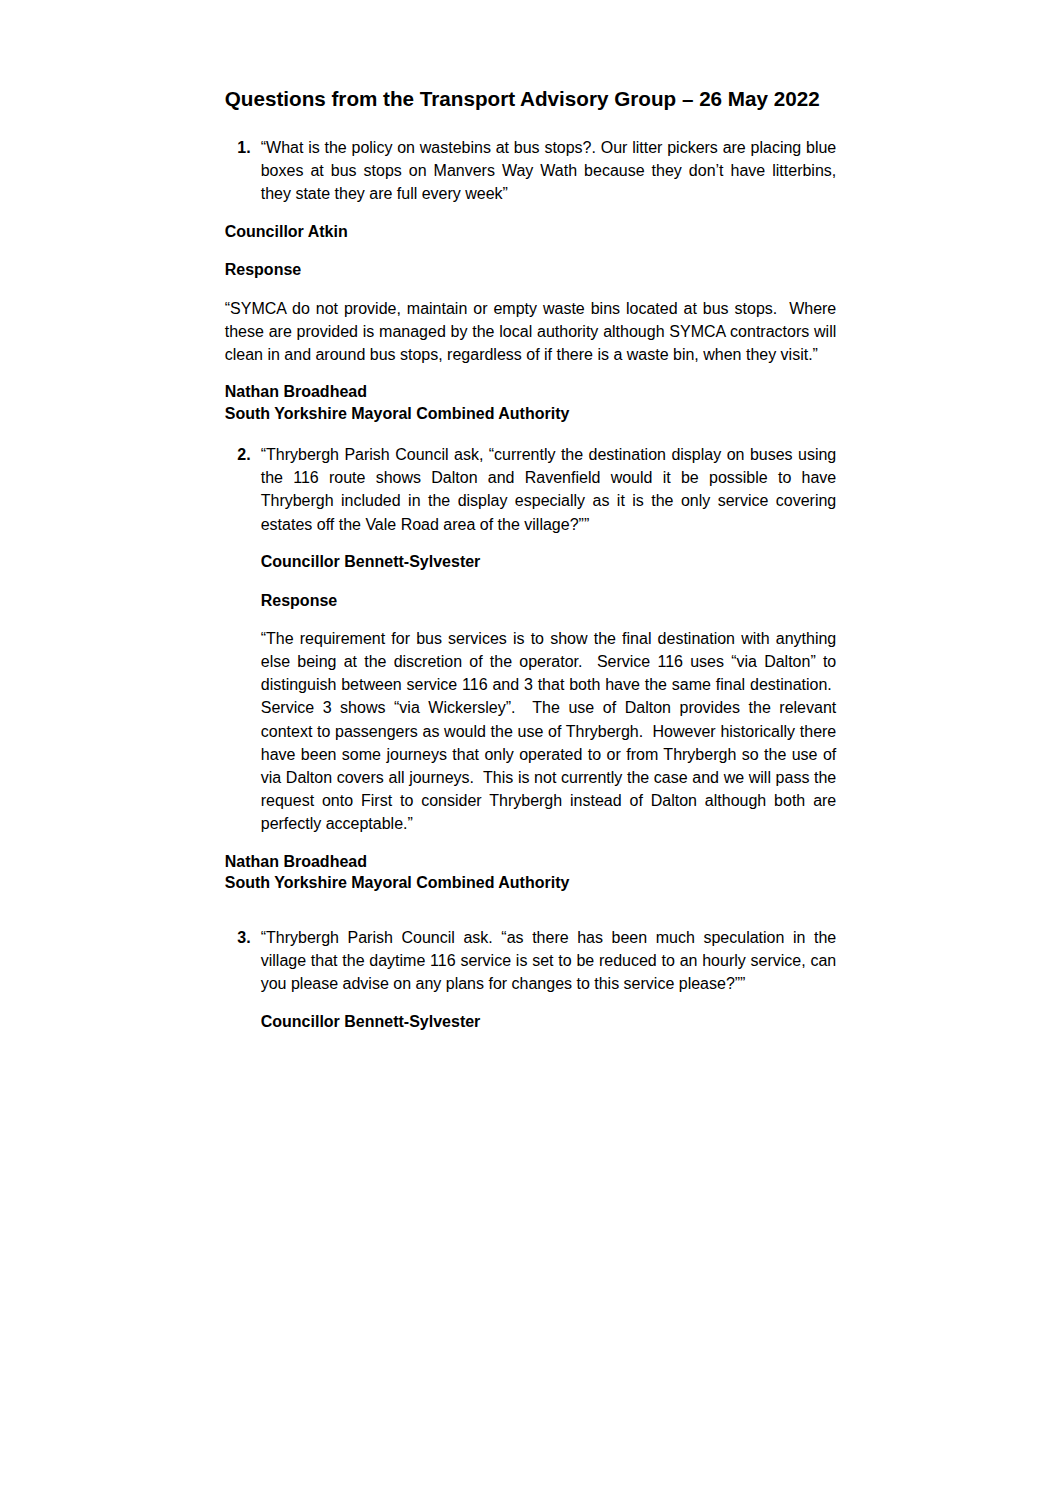Questions from the Transport Advisory Group – 26 May 2022
“What is the policy on wastebins at bus stops?. Our litter pickers are placing blue boxes at bus stops on Manvers Way Wath because they don’t have litterbins, they state they are full every week”
Councillor Atkin
Response
“SYMCA do not provide, maintain or empty waste bins located at bus stops. Where these are provided is managed by the local authority although SYMCA contractors will clean in and around bus stops, regardless of if there is a waste bin, when they visit.”
Nathan Broadhead South Yorkshire Mayoral Combined Authority
“Thrybergh Parish Council ask, “currently the destination display on buses using the 116 route shows Dalton and Ravenfield would it be possible to have Thrybergh included in the display especially as it is the only service covering estates off the Vale Road area of the village?””
Councillor Bennett-Sylvester
Response
“The requirement for bus services is to show the final destination with anything else being at the discretion of the operator. Service 116 uses “via Dalton” to distinguish between service 116 and 3 that both have the same final destination. Service 3 shows “via Wickersley”. The use of Dalton provides the relevant context to passengers as would the use of Thrybergh. However historically there have been some journeys that only operated to or from Thrybergh so the use of via Dalton covers all journeys. This is not currently the case and we will pass the request onto First to consider Thrybergh instead of Dalton although both are perfectly acceptable.”
Nathan Broadhead South Yorkshire Mayoral Combined Authority
“Thrybergh Parish Council ask. “as there has been much speculation in the village that the daytime 116 service is set to be reduced to an hourly service, can you please advise on any plans for changes to this service please?””
Councillor Bennett-Sylvester